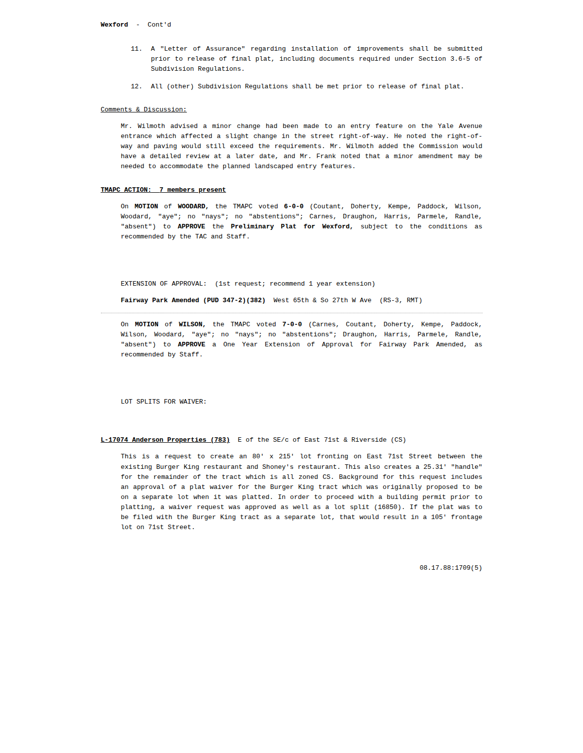Wexford - Cont'd
11. A "Letter of Assurance" regarding installation of improvements shall be submitted prior to release of final plat, including documents required under Section 3.6-5 of Subdivision Regulations.
12. All (other) Subdivision Regulations shall be met prior to release of final plat.
Comments & Discussion:
Mr. Wilmoth advised a minor change had been made to an entry feature on the Yale Avenue entrance which affected a slight change in the street right-of-way. He noted the right-of-way and paving would still exceed the requirements. Mr. Wilmoth added the Commission would have a detailed review at a later date, and Mr. Frank noted that a minor amendment may be needed to accommodate the planned landscaped entry features.
TMAPC ACTION: 7 members present
On MOTION of WOODARD, the TMAPC voted 6-0-0 (Coutant, Doherty, Kempe, Paddock, Wilson, Woodard, "aye"; no "nays"; no "abstentions"; Carnes, Draughon, Harris, Parmele, Randle, "absent") to APPROVE the Preliminary Plat for Wexford, subject to the conditions as recommended by the TAC and Staff.
EXTENSION OF APPROVAL: (1st request; recommend 1 year extension)
Fairway Park Amended (PUD 347-2)(382) West 65th & So 27th W Ave (RS-3, RMT)
On MOTION of WILSON, the TMAPC voted 7-0-0 (Carnes, Coutant, Doherty, Kempe, Paddock, Wilson, Woodard, "aye"; no "nays"; no "abstentions"; Draughon, Harris, Parmele, Randle, "absent") to APPROVE a One Year Extension of Approval for Fairway Park Amended, as recommended by Staff.
LOT SPLITS FOR WAIVER:
L-17074 Anderson Properties (783) E of the SE/c of East 71st & Riverside (CS)
This is a request to create an 80' x 215' lot fronting on East 71st Street between the existing Burger King restaurant and Shoney's restaurant. This also creates a 25.31' "handle" for the remainder of the tract which is all zoned CS. Background for this request includes an approval of a plat waiver for the Burger King tract which was originally proposed to be on a separate lot when it was platted. In order to proceed with a building permit prior to platting, a waiver request was approved as well as a lot split (16850). If the plat was to be filed with the Burger King tract as a separate lot, that would result in a 105' frontage lot on 71st Street.
08.17.88:1709(5)